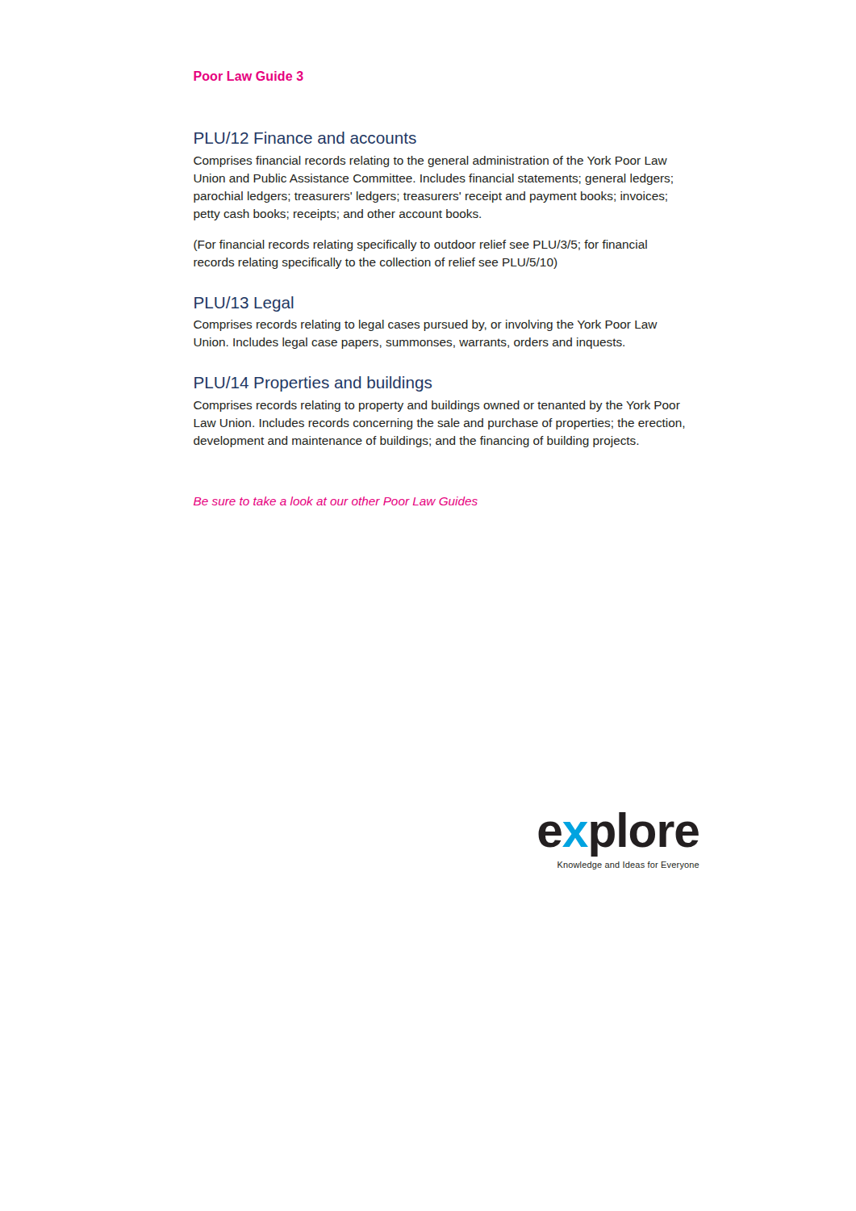Poor Law Guide 3
PLU/12 Finance and accounts
Comprises financial records relating to the general administration of the York Poor Law Union and Public Assistance Committee. Includes financial statements; general ledgers; parochial ledgers; treasurers' ledgers; treasurers' receipt and payment books; invoices; petty cash books; receipts; and other account books.
(For financial records relating specifically to outdoor relief see PLU/3/5; for financial records relating specifically to the collection of relief see PLU/5/10)
PLU/13 Legal
Comprises records relating to legal cases pursued by, or involving the York Poor Law Union. Includes legal case papers, summonses, warrants, orders and inquests.
PLU/14 Properties and buildings
Comprises records relating to property and buildings owned or tenanted by the York Poor Law Union. Includes records concerning the sale and purchase of properties; the erection, development and maintenance of buildings; and the financing of building projects.
Be sure to take a look at our other Poor Law Guides
explore
Knowledge and Ideas for Everyone